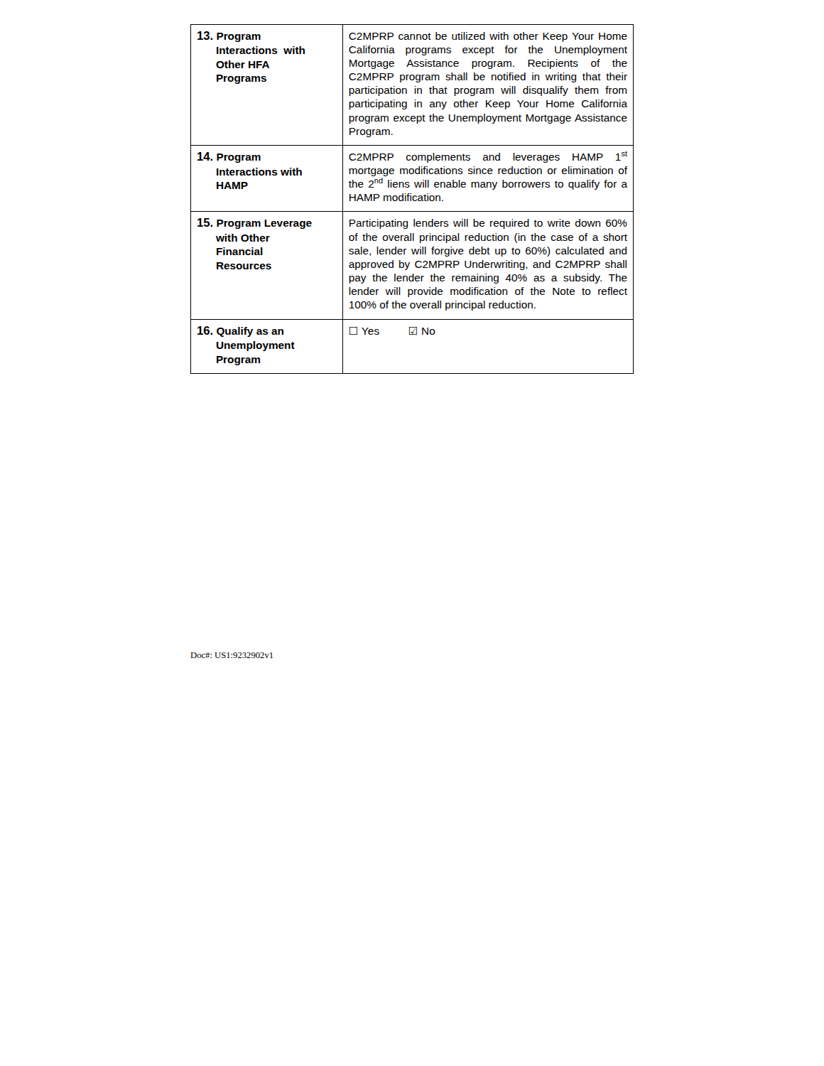| 13. Program Interactions with Other HFA Programs | C2MPRP cannot be utilized with other Keep Your Home California programs except for the Unemployment Mortgage Assistance program. Recipients of the C2MPRP program shall be notified in writing that their participation in that program will disqualify them from participating in any other Keep Your Home California program except the Unemployment Mortgage Assistance Program. |
| 14. Program Interactions with HAMP | C2MPRP complements and leverages HAMP 1 st mortgage modifications since reduction or elimination of the 2 nd liens will enable many borrowers to qualify for a HAMP modification. |
| 15. Program Leverage with Other Financial Resources | Participating lenders will be required to write down 60% of the overall principal reduction (in the case of a short sale, lender will forgive debt up to 60%) calculated and approved by C2MPRP Underwriting, and C2MPRP shall pay the lender the remaining 40% as a subsidy. The lender will provide modification of the Note to reflect 100% of the overall principal reduction. |
| 16. Qualify as an Unemployment Program | ☐ Yes ☑ No |
Doc#: US1:9232902v1